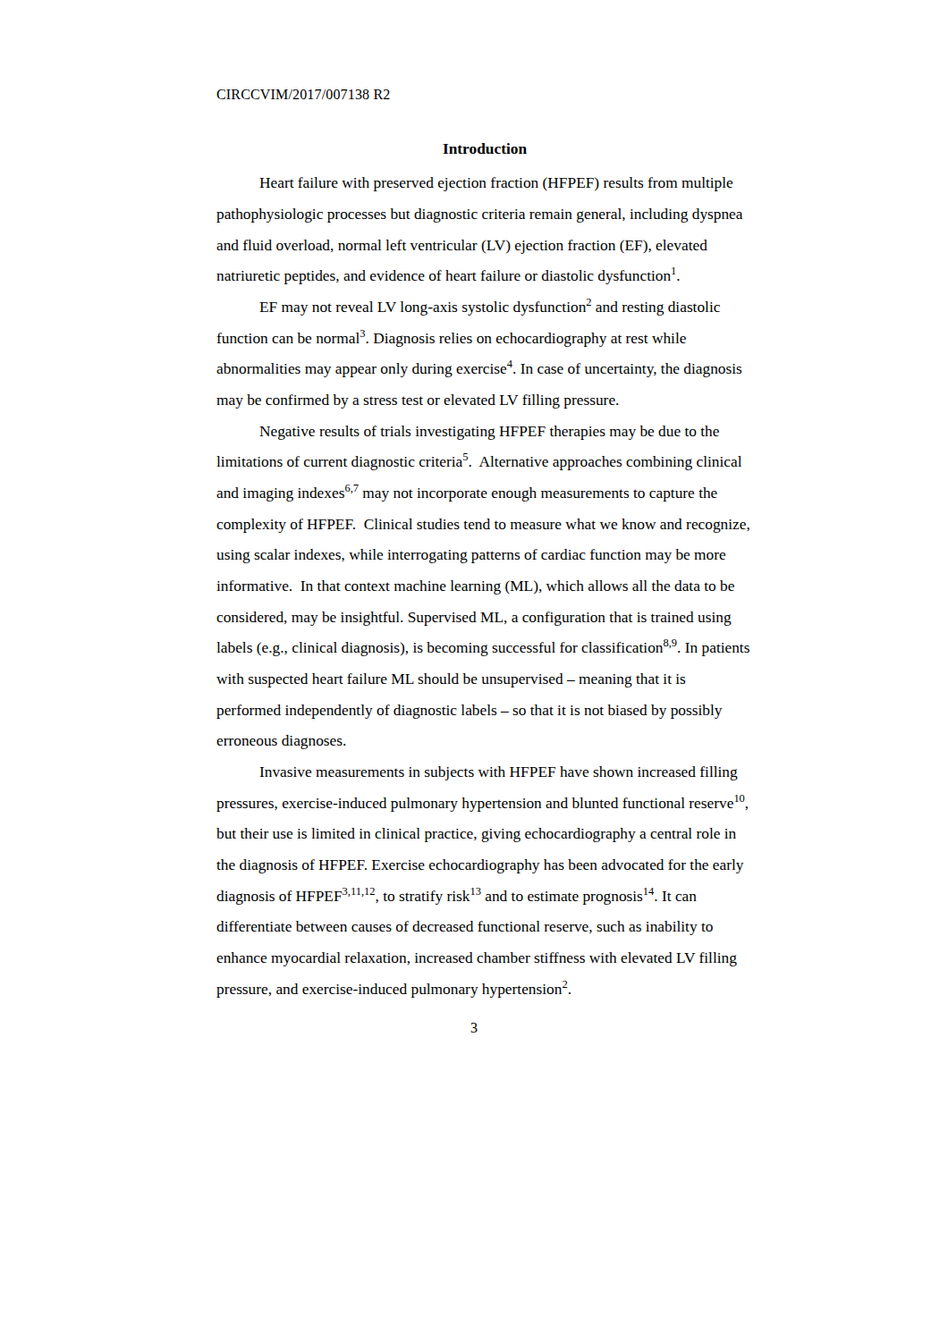CIRCCVIM/2017/007138 R2
Introduction
Heart failure with preserved ejection fraction (HFPEF) results from multiple pathophysiologic processes but diagnostic criteria remain general, including dyspnea and fluid overload, normal left ventricular (LV) ejection fraction (EF), elevated natriuretic peptides, and evidence of heart failure or diastolic dysfunction1.
EF may not reveal LV long-axis systolic dysfunction2 and resting diastolic function can be normal3. Diagnosis relies on echocardiography at rest while abnormalities may appear only during exercise4. In case of uncertainty, the diagnosis may be confirmed by a stress test or elevated LV filling pressure.
Negative results of trials investigating HFPEF therapies may be due to the limitations of current diagnostic criteria5. Alternative approaches combining clinical and imaging indexes6,7 may not incorporate enough measurements to capture the complexity of HFPEF. Clinical studies tend to measure what we know and recognize, using scalar indexes, while interrogating patterns of cardiac function may be more informative. In that context machine learning (ML), which allows all the data to be considered, may be insightful. Supervised ML, a configuration that is trained using labels (e.g., clinical diagnosis), is becoming successful for classification8,9. In patients with suspected heart failure ML should be unsupervised – meaning that it is performed independently of diagnostic labels – so that it is not biased by possibly erroneous diagnoses.
Invasive measurements in subjects with HFPEF have shown increased filling pressures, exercise-induced pulmonary hypertension and blunted functional reserve10, but their use is limited in clinical practice, giving echocardiography a central role in the diagnosis of HFPEF. Exercise echocardiography has been advocated for the early diagnosis of HFPEF3,11,12, to stratify risk13 and to estimate prognosis14. It can differentiate between causes of decreased functional reserve, such as inability to enhance myocardial relaxation, increased chamber stiffness with elevated LV filling pressure, and exercise-induced pulmonary hypertension2.
3